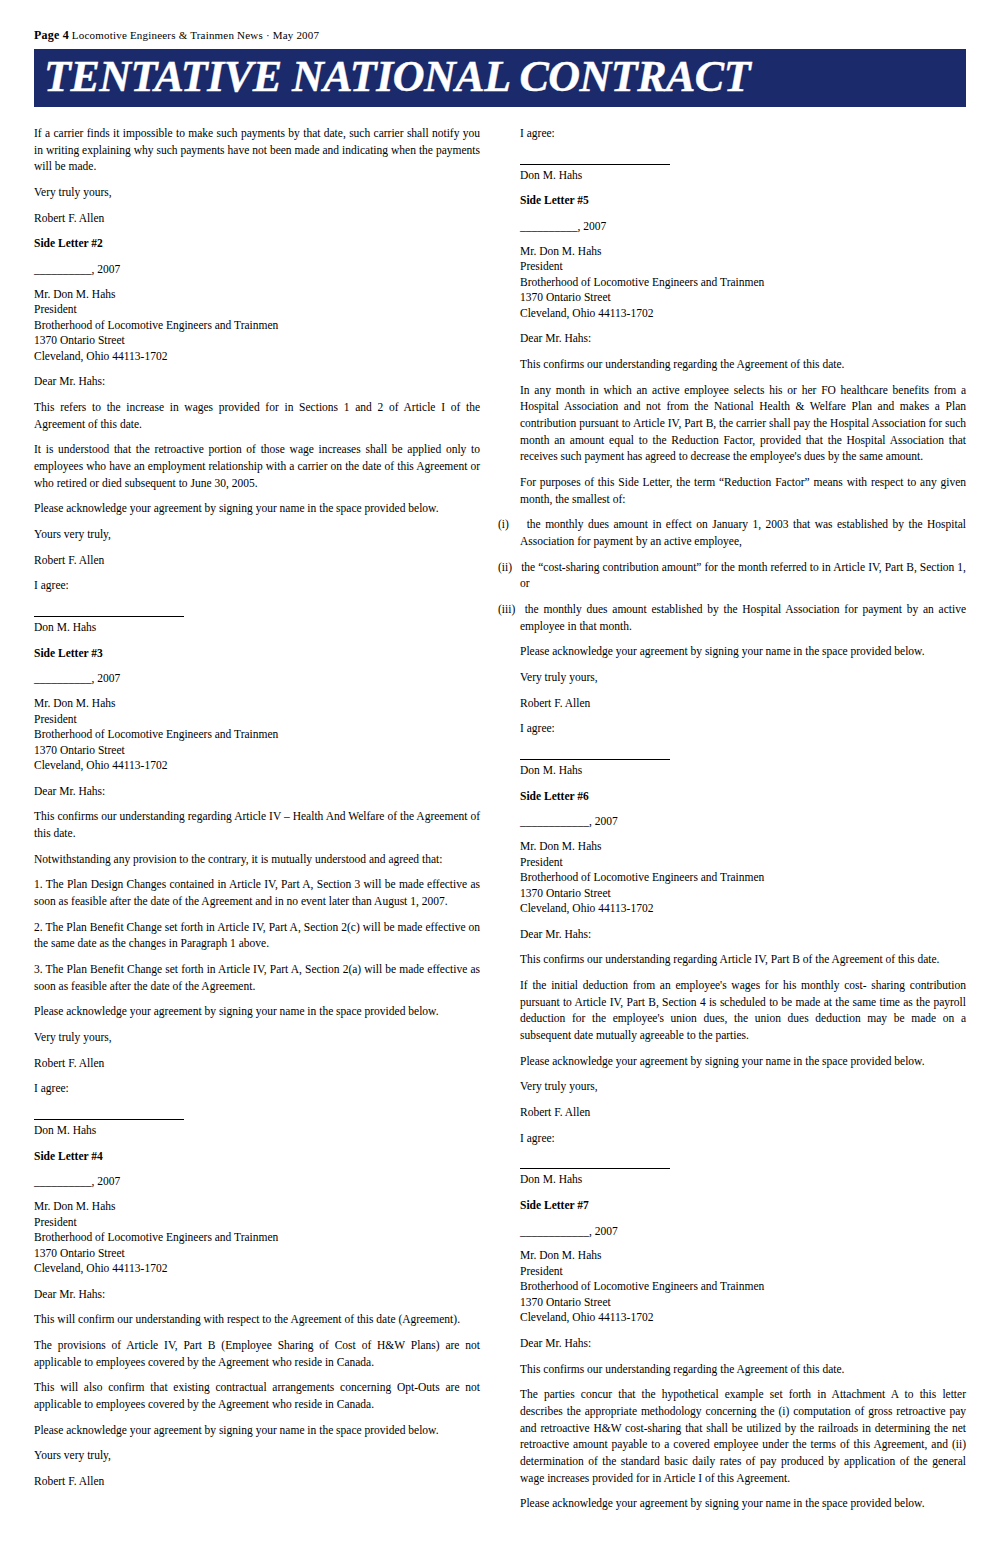Page 4 Locomotive Engineers & Trainmen News · May 2007
Tentative National Contract
If a carrier finds it impossible to make such payments by that date, such carrier shall notify you in writing explaining why such payments have not been made and indicating when the payments will be made.
Very truly yours,
Robert F. Allen
Side Letter #2
__________, 2007
Mr. Don M. Hahs
President
Brotherhood of Locomotive Engineers and Trainmen
1370 Ontario Street
Cleveland, Ohio 44113-1702
Dear Mr. Hahs:
This refers to the increase in wages provided for in Sections 1 and 2 of Article I of the Agreement of this date.
It is understood that the retroactive portion of those wage increases shall be applied only to employees who have an employment relationship with a carrier on the date of this Agreement or who retired or died subsequent to June 30, 2005.
Please acknowledge your agreement by signing your name in the space provided below.
Yours very truly,
Robert F. Allen
I agree:
Don M. Hahs
Side Letter #3
__________, 2007
Mr. Don M. Hahs
President
Brotherhood of Locomotive Engineers and Trainmen
1370 Ontario Street
Cleveland, Ohio 44113-1702
Dear Mr. Hahs:
This confirms our understanding regarding Article IV – Health And Welfare of the Agreement of this date.
Notwithstanding any provision to the contrary, it is mutually understood and agreed that:
1. The Plan Design Changes contained in Article IV, Part A, Section 3 will be made effective as soon as feasible after the date of the Agreement and in no event later than August 1, 2007.
2. The Plan Benefit Change set forth in Article IV, Part A, Section 2(c) will be made effective on the same date as the changes in Paragraph 1 above.
3. The Plan Benefit Change set forth in Article IV, Part A, Section 2(a) will be made effective as soon as feasible after the date of the Agreement.
Please acknowledge your agreement by signing your name in the space provided below.
Very truly yours,
Robert F. Allen
I agree:
Don M. Hahs
Side Letter #4
__________, 2007
Mr. Don M. Hahs
President
Brotherhood of Locomotive Engineers and Trainmen
1370 Ontario Street
Cleveland, Ohio 44113-1702
Dear Mr. Hahs:
This will confirm our understanding with respect to the Agreement of this date (Agreement).
The provisions of Article IV, Part B (Employee Sharing of Cost of H&W Plans) are not applicable to employees covered by the Agreement who reside in Canada.
This will also confirm that existing contractual arrangements concerning Opt-Outs are not applicable to employees covered by the Agreement who reside in Canada.
Please acknowledge your agreement by signing your name in the space provided below.
Yours very truly,
Robert F. Allen
I agree:
Don M. Hahs
Side Letter #5
__________, 2007
Mr. Don M. Hahs
President
Brotherhood of Locomotive Engineers and Trainmen
1370 Ontario Street
Cleveland, Ohio 44113-1702
Dear Mr. Hahs:
This confirms our understanding regarding the Agreement of this date.
In any month in which an active employee selects his or her FO healthcare benefits from a Hospital Association and not from the National Health & Welfare Plan and makes a Plan contribution pursuant to Article IV, Part B, the carrier shall pay the Hospital Association for such month an amount equal to the Reduction Factor, provided that the Hospital Association that receives such payment has agreed to decrease the employee's dues by the same amount.
For purposes of this Side Letter, the term “Reduction Factor” means with respect to any given month, the smallest of:
(i) the monthly dues amount in effect on January 1, 2003 that was established by the Hospital Association for payment by an active employee,
(ii) the “cost-sharing contribution amount” for the month referred to in Article IV, Part B, Section 1, or
(iii) the monthly dues amount established by the Hospital Association for payment by an active employee in that month.
Please acknowledge your agreement by signing your name in the space provided below.
Very truly yours,
Robert F. Allen
I agree:
Don M. Hahs
Side Letter #6
____________, 2007
Mr. Don M. Hahs
President
Brotherhood of Locomotive Engineers and Trainmen
1370 Ontario Street
Cleveland, Ohio 44113-1702
Dear Mr. Hahs:
This confirms our understanding regarding Article IV, Part B of the Agreement of this date.
If the initial deduction from an employee's wages for his monthly cost- sharing contribution pursuant to Article IV, Part B, Section 4 is scheduled to be made at the same time as the payroll deduction for the employee's union dues, the union dues deduction may be made on a subsequent date mutually agreeable to the parties.
Please acknowledge your agreement by signing your name in the space provided below.
Very truly yours,
Robert F. Allen
I agree:
Don M. Hahs
Side Letter #7
____________, 2007
Mr. Don M. Hahs
President
Brotherhood of Locomotive Engineers and Trainmen
1370 Ontario Street
Cleveland, Ohio 44113-1702
Dear Mr. Hahs:
This confirms our understanding regarding the Agreement of this date.
The parties concur that the hypothetical example set forth in Attachment A to this letter describes the appropriate methodology concerning the (i) computation of gross retroactive pay and retroactive H&W cost-sharing that shall be utilized by the railroads in determining the net retroactive amount payable to a covered employee under the terms of this Agreement, and (ii) determination of the standard basic daily rates of pay produced by application of the general wage increases provided for in Article I of this Agreement.
Please acknowledge your agreement by signing your name in the space provided below.